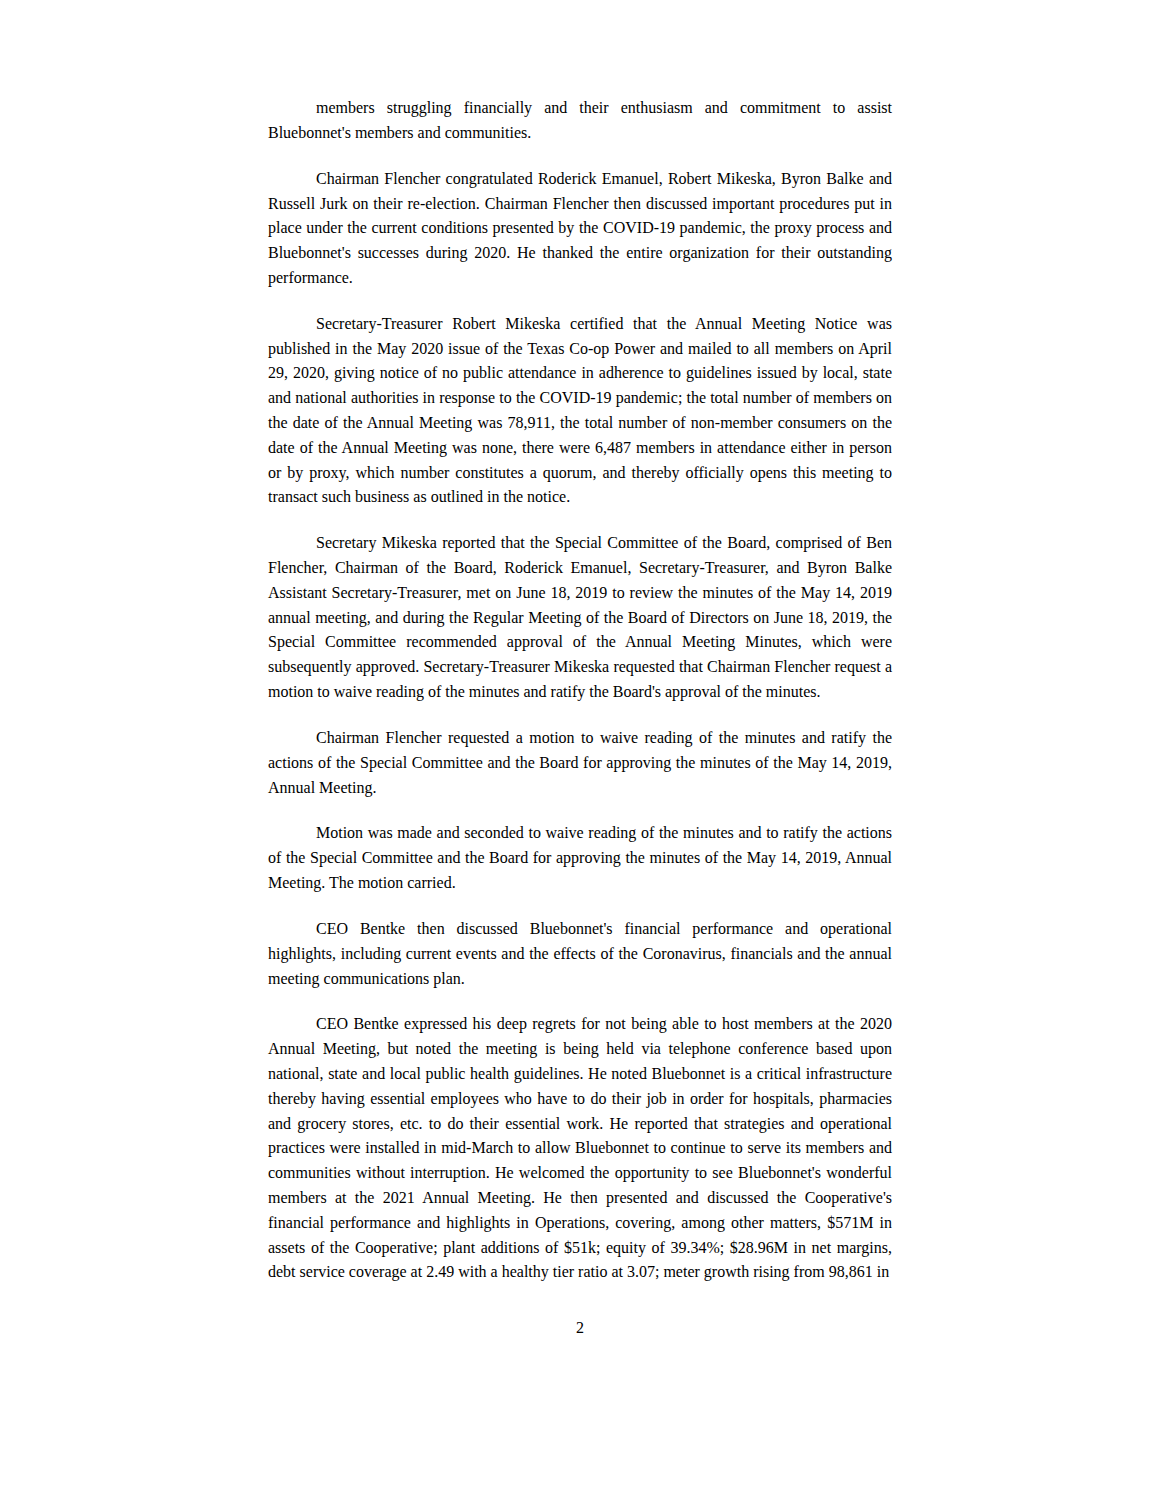members struggling financially and their enthusiasm and commitment to assist Bluebonnet's members and communities.
Chairman Flencher congratulated Roderick Emanuel, Robert Mikeska, Byron Balke and Russell Jurk on their re-election. Chairman Flencher then discussed important procedures put in place under the current conditions presented by the COVID-19 pandemic, the proxy process and Bluebonnet's successes during 2020. He thanked the entire organization for their outstanding performance.
Secretary-Treasurer Robert Mikeska certified that the Annual Meeting Notice was published in the May 2020 issue of the Texas Co-op Power and mailed to all members on April 29, 2020, giving notice of no public attendance in adherence to guidelines issued by local, state and national authorities in response to the COVID-19 pandemic; the total number of members on the date of the Annual Meeting was 78,911, the total number of non-member consumers on the date of the Annual Meeting was none, there were 6,487 members in attendance either in person or by proxy, which number constitutes a quorum, and thereby officially opens this meeting to transact such business as outlined in the notice.
Secretary Mikeska reported that the Special Committee of the Board, comprised of Ben Flencher, Chairman of the Board, Roderick Emanuel, Secretary-Treasurer, and Byron Balke Assistant Secretary-Treasurer, met on June 18, 2019 to review the minutes of the May 14, 2019 annual meeting, and during the Regular Meeting of the Board of Directors on June 18, 2019, the Special Committee recommended approval of the Annual Meeting Minutes, which were subsequently approved. Secretary-Treasurer Mikeska requested that Chairman Flencher request a motion to waive reading of the minutes and ratify the Board's approval of the minutes.
Chairman Flencher requested a motion to waive reading of the minutes and ratify the actions of the Special Committee and the Board for approving the minutes of the May 14, 2019, Annual Meeting.
Motion was made and seconded to waive reading of the minutes and to ratify the actions of the Special Committee and the Board for approving the minutes of the May 14, 2019, Annual Meeting. The motion carried.
CEO Bentke then discussed Bluebonnet's financial performance and operational highlights, including current events and the effects of the Coronavirus, financials and the annual meeting communications plan.
CEO Bentke expressed his deep regrets for not being able to host members at the 2020 Annual Meeting, but noted the meeting is being held via telephone conference based upon national, state and local public health guidelines. He noted Bluebonnet is a critical infrastructure thereby having essential employees who have to do their job in order for hospitals, pharmacies and grocery stores, etc. to do their essential work. He reported that strategies and operational practices were installed in mid-March to allow Bluebonnet to continue to serve its members and communities without interruption. He welcomed the opportunity to see Bluebonnet's wonderful members at the 2021 Annual Meeting. He then presented and discussed the Cooperative's financial performance and highlights in Operations, covering, among other matters, $571M in assets of the Cooperative; plant additions of $51k; equity of 39.34%; $28.96M in net margins, debt service coverage at 2.49 with a healthy tier ratio at 3.07; meter growth rising from 98,861 in
2